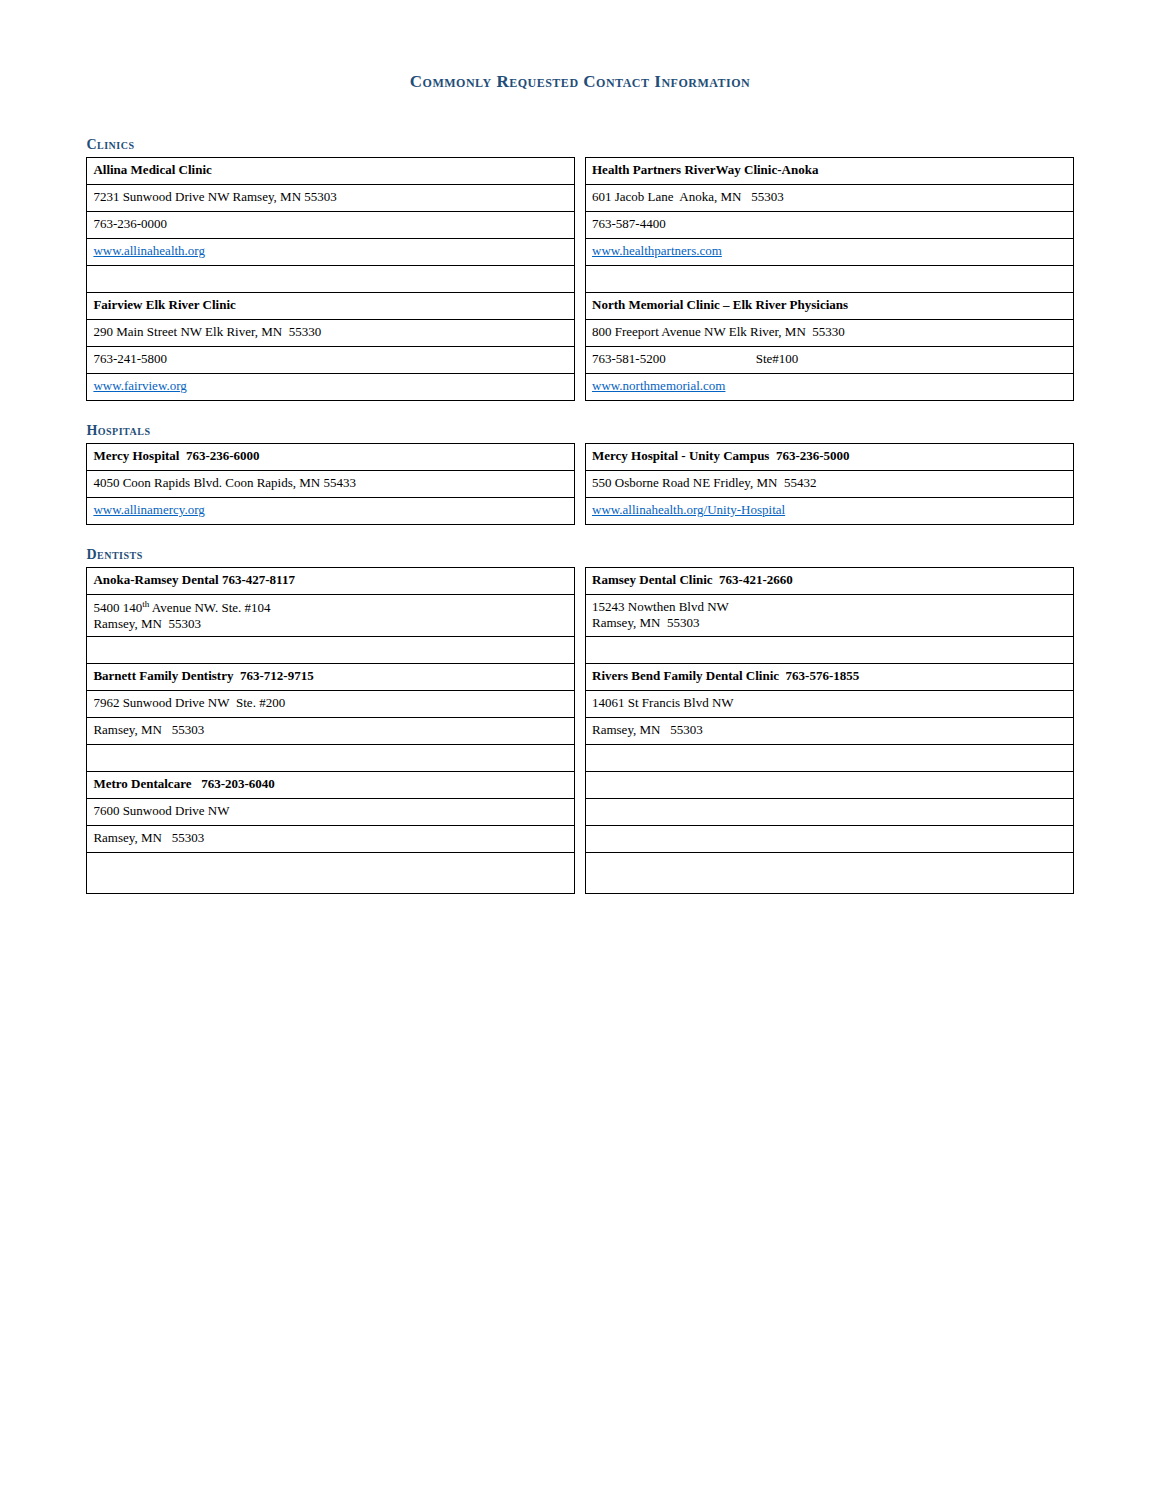Commonly Requested Contact Information
Clinics
| Allina Medical Clinic | | Health Partners RiverWay Clinic-Anoka |
| 7231 Sunwood Drive NW Ramsey, MN 55303 | | 601 Jacob Lane Anoka, MN 55303 |
| 763-236-0000 | | 763-587-4400 |
| www.allinahealth.org | | www.healthpartners.com |
| Fairview Elk River Clinic | | North Memorial Clinic – Elk River Physicians |
| 290 Main Street NW Elk River, MN 55330 | | 800 Freeport Avenue NW Elk River, MN 55330 |
| 763-241-5800 | | 763-581-5200 Ste#100 |
| www.fairview.org | | www.northmemorial.com |
Hospitals
| Mercy Hospital 763-236-6000 | | Mercy Hospital - Unity Campus 763-236-5000 |
| 4050 Coon Rapids Blvd. Coon Rapids, MN 55433 | | 550 Osborne Road NE Fridley, MN 55432 |
| www.allinamercy.org | | www.allinahealth.org/Unity-Hospital |
Dentists
| Anoka-Ramsey Dental 763-427-8117 | | Ramsey Dental Clinic 763-421-2660 |
| 5400 140 th Avenue NW. Ste. #104 Ramsey, MN 55303 | | 15243 Nowthen Blvd NW Ramsey, MN 55303 |
| Barnett Family Dentistry 763-712-9715 | | Rivers Bend Family Dental Clinic 763-576-1855 |
| 7962 Sunwood Drive NW Ste. #200 | | 14061 St Francis Blvd NW |
| Ramsey, MN 55303 | | Ramsey, MN 55303 |
| Metro Dentalcare 763-203-6040 | | |
| 7600 Sunwood Drive NW | | |
| Ramsey, MN 55303 | | |